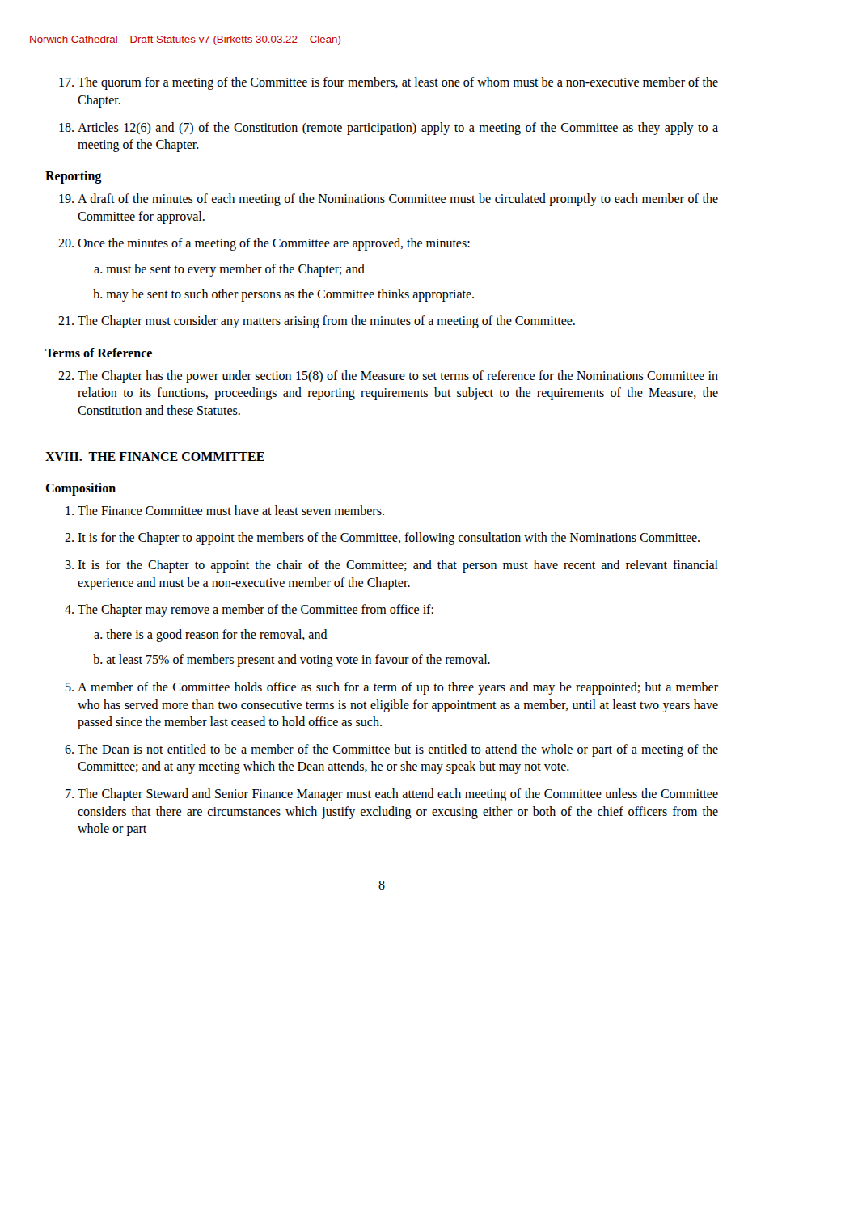Norwich Cathedral – Draft Statutes v7 (Birketts 30.03.22 – Clean)
The quorum for a meeting of the Committee is four members, at least one of whom must be a non-executive member of the Chapter.
Articles 12(6) and (7) of the Constitution (remote participation) apply to a meeting of the Committee as they apply to a meeting of the Chapter.
Reporting
A draft of the minutes of each meeting of the Nominations Committee must be circulated promptly to each member of the Committee for approval.
Once the minutes of a meeting of the Committee are approved, the minutes:
must be sent to every member of the Chapter; and
may be sent to such other persons as the Committee thinks appropriate.
The Chapter must consider any matters arising from the minutes of a meeting of the Committee.
Terms of Reference
The Chapter has the power under section 15(8) of the Measure to set terms of reference for the Nominations Committee in relation to its functions, proceedings and reporting requirements but subject to the requirements of the Measure, the Constitution and these Statutes.
XVIII. THE FINANCE COMMITTEE
Composition
The Finance Committee must have at least seven members.
It is for the Chapter to appoint the members of the Committee, following consultation with the Nominations Committee.
It is for the Chapter to appoint the chair of the Committee; and that person must have recent and relevant financial experience and must be a non-executive member of the Chapter.
The Chapter may remove a member of the Committee from office if:
there is a good reason for the removal, and
at least 75% of members present and voting vote in favour of the removal.
A member of the Committee holds office as such for a term of up to three years and may be reappointed; but a member who has served more than two consecutive terms is not eligible for appointment as a member, until at least two years have passed since the member last ceased to hold office as such.
The Dean is not entitled to be a member of the Committee but is entitled to attend the whole or part of a meeting of the Committee; and at any meeting which the Dean attends, he or she may speak but may not vote.
The Chapter Steward and Senior Finance Manager must each attend each meeting of the Committee unless the Committee considers that there are circumstances which justify excluding or excusing either or both of the chief officers from the whole or part
8